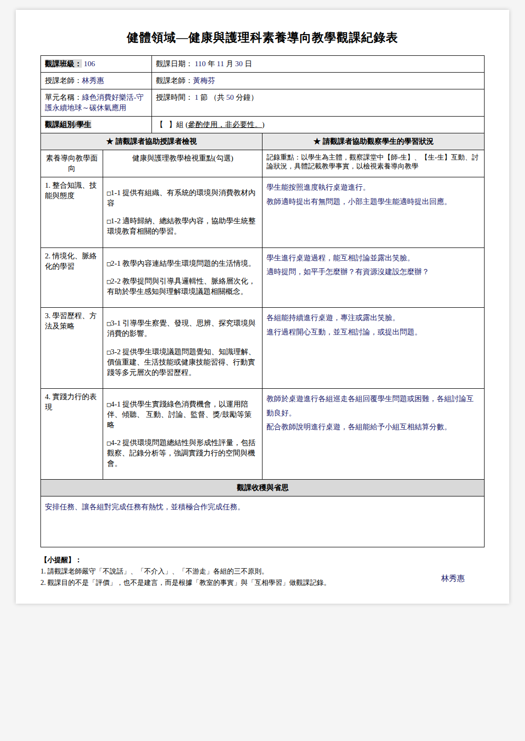健體領域—健康與護理科素養導向教學觀課紀錄表
| 觀課班級： 106 | 觀課日期： 110 年 11 月 30 日 |
| 授課老師： 林秀惠 | 觀課老師： 黃梅芬 |
| 單元名稱： 綠色消費好樂活-守護永續地球～碳休氣應用 | 授課時間： 1 節 （共 50 分鐘） |
| 觀課組別/學生 | 【 】組 ( 參酌使用，非必要性。 ) |
| ★ 請觀課者協助授課者檢視 | ★ 請觀課者協助觀察學生的學習狀況 |
| 素養導向教學面向 | 健康與護理教學檢視重點(勾選) | 記錄重點：以學生為主體，觀察課堂中【師-生】、【生-生】互動、討論狀況，具體記載教學事實，以檢視素養導向教學 |
| 1. 整合知識、技能與態度 | □ 1-1 提供有組織、有系統的環境與消費教材內容 □ 1-2 適時歸納、總結教學內容，協助學生統整環境教育相關的學習。 | 學生能按照進度執行桌遊進行。 教師適時提出有無問題，小部主題學生能適時提出回應。 |
| 2. 情境化、脈絡化的學習 | □ 2-1 教學內容連結學生環境問題的生活情境。 □ 2-2 教學提問與引導具邏輯性、脈絡層次化，有助於學生感知與理解環境議題相關概念。 | 學生進行桌遊過程，能互相討論並露出笑臉。 適時提問，如平手怎麼辦？有資源沒建設怎麼辦？ |
| 3. 學習歷程、方法及策略 | □ 3-1 引導學生察覺、發現、思辨、探究環境與消費的影響。 □ 3-2 提供學生環境議題問題覺知、知識理解、價值重建、生活技能或健康技能習得、行動實踐等多元層次的學習歷程。 | 各組能持續進行桌遊，專注或露出笑臉。 進行過程開心互動，並互相討論，或提出問題。 |
| 4. 實踐力行的表現 | □ 4-1 提供學生實踐綠色消費機會，以運用陪伴、傾聽、 互動、討論、監督、獎/鼓勵等策略 □ 4-2 提供環境問題總結性與形成性評量，包括觀察、記錄分析等，強調實踐力行的空間與機會。 | 教師於桌遊進行各組巡走各組回覆學生問題或困難，各組討論互動良好。 配合教師說明進行桌遊，各組能給予小組互相結算分數。 |
| 觀課收穫與省思 |
| 安排任務、讓各組對完成任務有熱忱，並積極合作完成任務。 |
【小提醒】：
1. 請觀課老師嚴守「不說話」、「不介入」、「不游走」各組的三不原則。
2. 觀課目的不是「評價」，也不是建言，而是根據「教室的事實」與「互相學習」做觀課記錄。
林秀惠